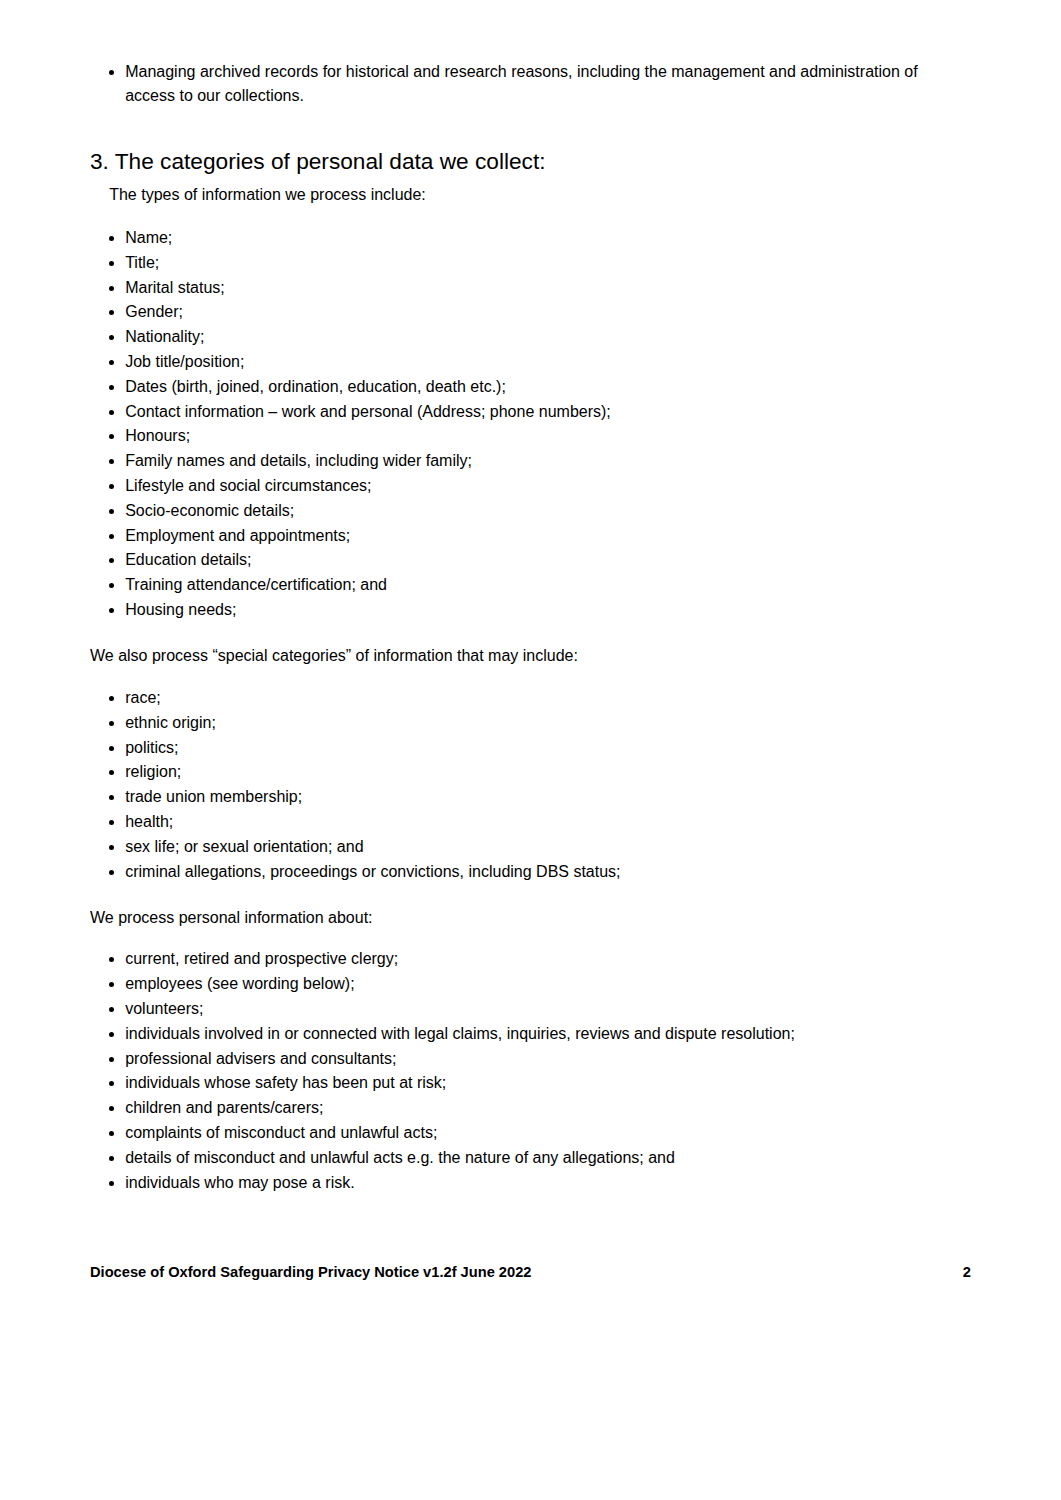Managing archived records for historical and research reasons, including the management and administration of access to our collections.
3. The categories of personal data we collect:
The types of information we process include:
Name;
Title;
Marital status;
Gender;
Nationality;
Job title/position;
Dates (birth, joined, ordination, education, death etc.);
Contact information – work and personal (Address; phone numbers);
Honours;
Family names and details, including wider family;
Lifestyle and social circumstances;
Socio-economic details;
Employment and appointments;
Education details;
Training attendance/certification; and
Housing needs;
We also process “special categories” of information that may include:
race;
ethnic origin;
politics;
religion;
trade union membership;
health;
sex life; or sexual orientation; and
criminal allegations, proceedings or convictions, including DBS status;
We process personal information about:
current, retired and prospective clergy;
employees (see wording below);
volunteers;
individuals involved in or connected with legal claims, inquiries, reviews and dispute resolution;
professional advisers and consultants;
individuals whose safety has been put at risk;
children and parents/carers;
complaints of misconduct and unlawful acts;
details of misconduct and unlawful acts e.g. the nature of any allegations; and
individuals who may pose a risk.
Diocese of Oxford Safeguarding Privacy Notice v1.2f June 2022 2